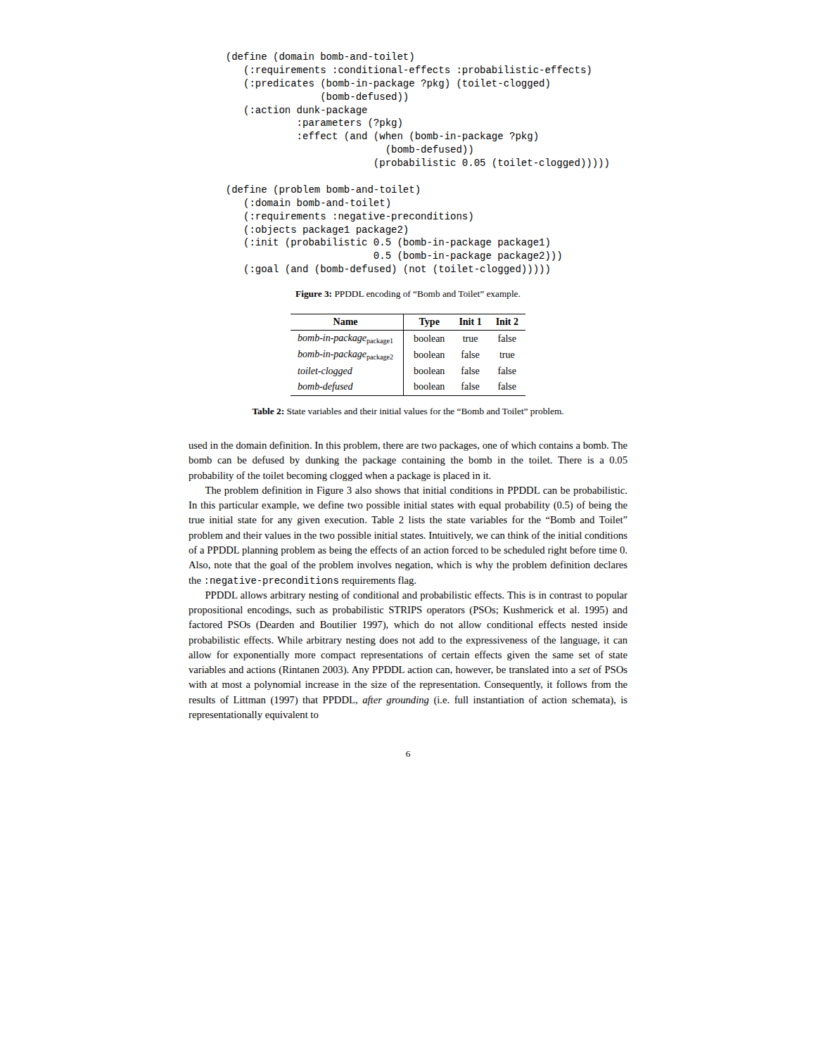(define (domain bomb-and-toilet)
   (:requirements :conditional-effects :probabilistic-effects)
   (:predicates (bomb-in-package ?pkg) (toilet-clogged)
                (bomb-defused))
   (:action dunk-package
            :parameters (?pkg)
            :effect (and (when (bomb-in-package ?pkg)
                           (bomb-defused))
                         (probabilistic 0.05 (toilet-clogged)))))

(define (problem bomb-and-toilet)
   (:domain bomb-and-toilet)
   (:requirements :negative-preconditions)
   (:objects package1 package2)
   (:init (probabilistic 0.5 (bomb-in-package package1)
                         0.5 (bomb-in-package package2)))
   (:goal (and (bomb-defused) (not (toilet-clogged)))))
Figure 3: PPDDL encoding of “Bomb and Toilet” example.
| Name | Type | Init 1 | Init 2 |
| --- | --- | --- | --- |
| bomb-in-package package1 | boolean | true | false |
| bomb-in-package package2 | boolean | false | true |
| toilet-clogged | boolean | false | false |
| bomb-defused | boolean | false | false |
Table 2: State variables and their initial values for the “Bomb and Toilet” problem.
used in the domain definition. In this problem, there are two packages, one of which contains a bomb. The bomb can be defused by dunking the package containing the bomb in the toilet. There is a 0.05 probability of the toilet becoming clogged when a package is placed in it.
The problem definition in Figure 3 also shows that initial conditions in PPDDL can be probabilistic. In this particular example, we define two possible initial states with equal probability (0.5) of being the true initial state for any given execution. Table 2 lists the state variables for the “Bomb and Toilet” problem and their values in the two possible initial states. Intuitively, we can think of the initial conditions of a PPDDL planning problem as being the effects of an action forced to be scheduled right before time 0. Also, note that the goal of the problem involves negation, which is why the problem definition declares the :negative-preconditions requirements flag.
PPDDL allows arbitrary nesting of conditional and probabilistic effects. This is in contrast to popular propositional encodings, such as probabilistic STRIPS operators (PSOs; Kushmerick et al. 1995) and factored PSOs (Dearden and Boutilier 1997), which do not allow conditional effects nested inside probabilistic effects. While arbitrary nesting does not add to the expressiveness of the language, it can allow for exponentially more compact representations of certain effects given the same set of state variables and actions (Rintanen 2003). Any PPDDL action can, however, be translated into a set of PSOs with at most a polynomial increase in the size of the representation. Consequently, it follows from the results of Littman (1997) that PPDDL, after grounding (i.e. full instantiation of action schemata), is representationally equivalent to
6